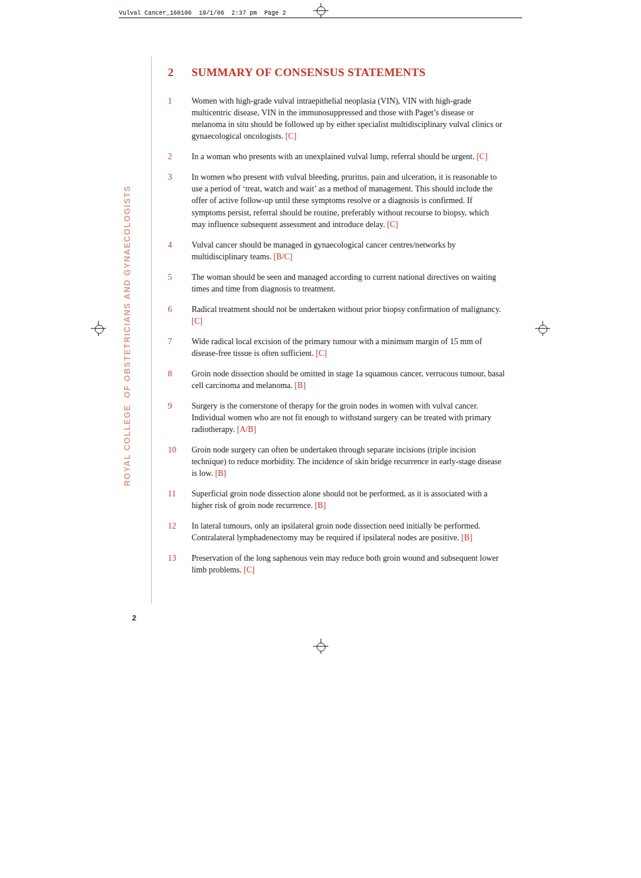Vulval Cancer_160106 19/1/06 2:37 pm Page 2
ROYAL COLLEGE OF OBSTETRICIANS AND GYNAECOLOGISTS
2 Summary of consensus statements
Women with high-grade vulval intraepithelial neoplasia (VIN), VIN with high-grade multicentric disease, VIN in the immunosuppressed and those with Paget’s disease or melanoma in situ should be followed up by either specialist multidisciplinary vulval clinics or gynaecological oncologists. [C]
In a woman who presents with an unexplained vulval lump, referral should be urgent. [C]
In women who present with vulval bleeding, pruritus, pain and ulceration, it is reasonable to use a period of ‘treat, watch and wait’ as a method of management. This should include the offer of active follow-up until these symptoms resolve or a diagnosis is confirmed. If symptoms persist, referral should be routine, preferably without recourse to biopsy, which may influence subsequent assessment and introduce delay. [C]
Vulval cancer should be managed in gynaecological cancer centres/networks by multidisciplinary teams. [B/C]
The woman should be seen and managed according to current national directives on waiting times and time from diagnosis to treatment.
Radical treatment should not be undertaken without prior biopsy confirmation of malignancy. [C]
Wide radical local excision of the primary tumour with a minimum margin of 15 mm of disease-free tissue is often sufficient. [C]
Groin node dissection should be omitted in stage 1a squamous cancer, verrucous tumour, basal cell carcinoma and melanoma. [B]
Surgery is the cornerstone of therapy for the groin nodes in women with vulval cancer. Individual women who are not fit enough to withstand surgery can be treated with primary radiotherapy. [A/B]
Groin node surgery can often be undertaken through separate incisions (triple incision technique) to reduce morbidity. The incidence of skin bridge recurrence in early-stage disease is low. [B]
Superficial groin node dissection alone should not be performed, as it is associated with a higher risk of groin node recurrence. [B]
In lateral tumours, only an ipsilateral groin node dissection need initially be performed. Contralateral lymphadenectomy may be required if ipsilateral nodes are positive. [B]
Preservation of the long saphenous vein may reduce both groin wound and subsequent lower limb problems. [C]
2